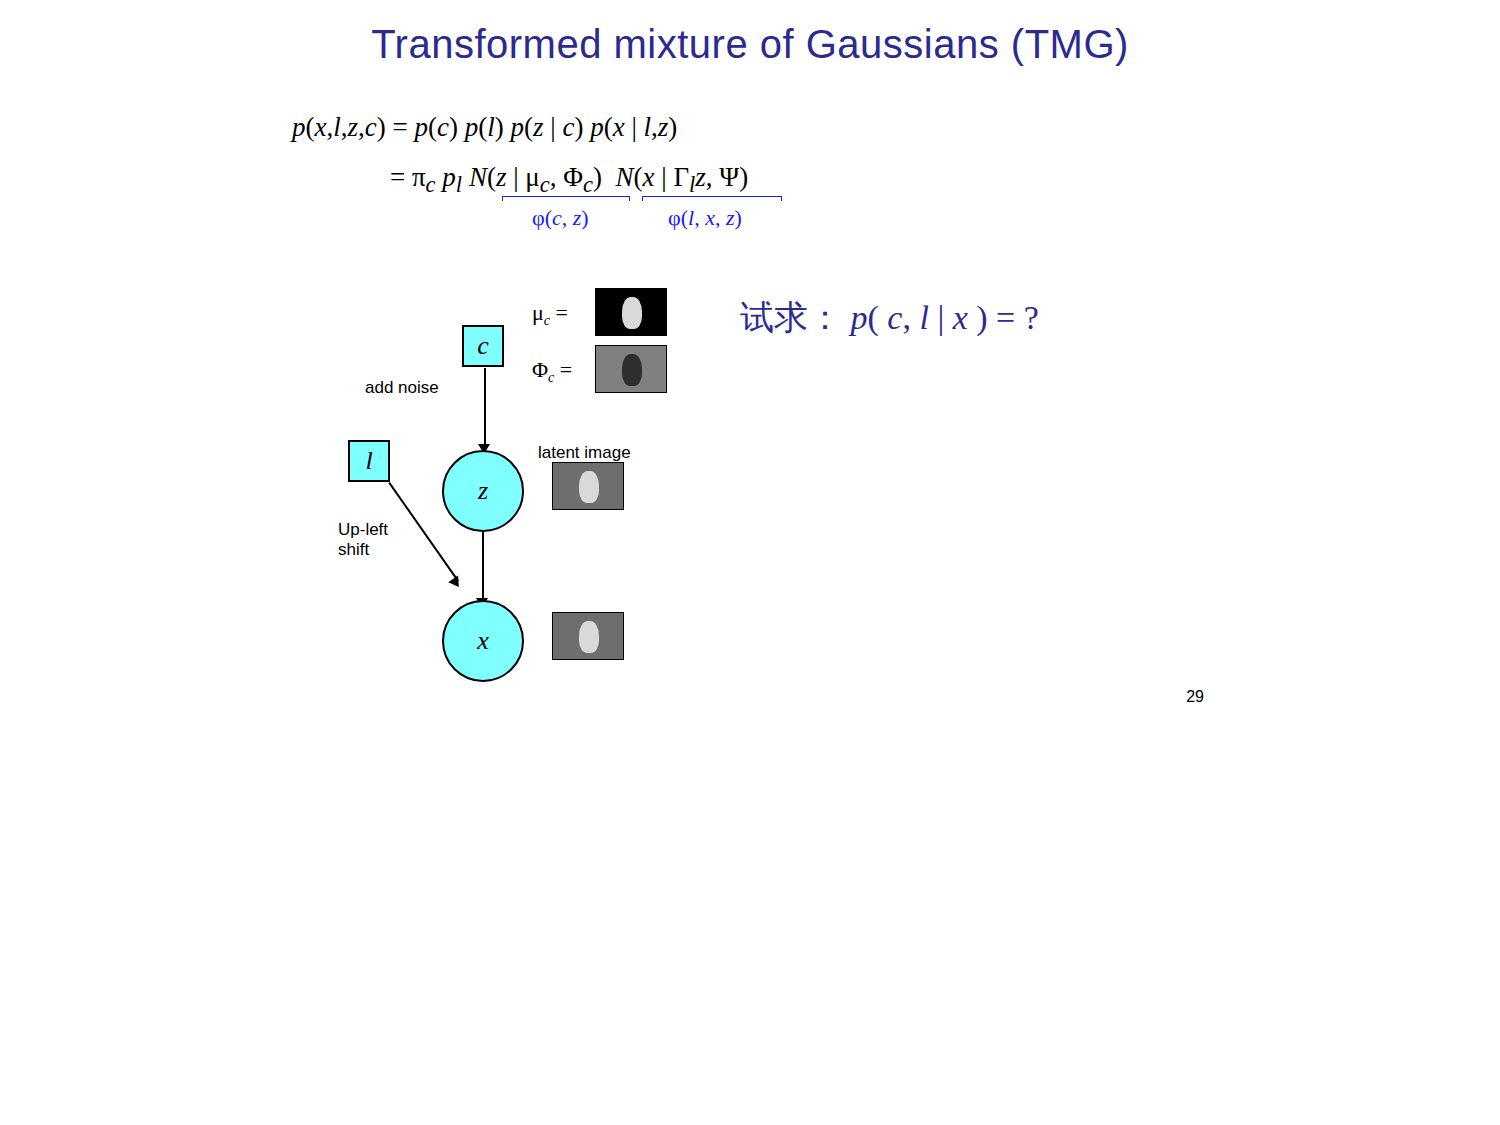Transformed mixture of Gaussians (TMG)
p(x,l,z,c) = p(c) p(l) p(z | c) p(x | l,z)
= πc pl N(z | μc, Φc) N(x | Γlz, Ψ)
φ(c, z)
φ(l, x, z)
试求： p( c, l | x ) = ?
μc =
Φc =
c
add noise
l
z
latent image
Up-left
shift
x
29